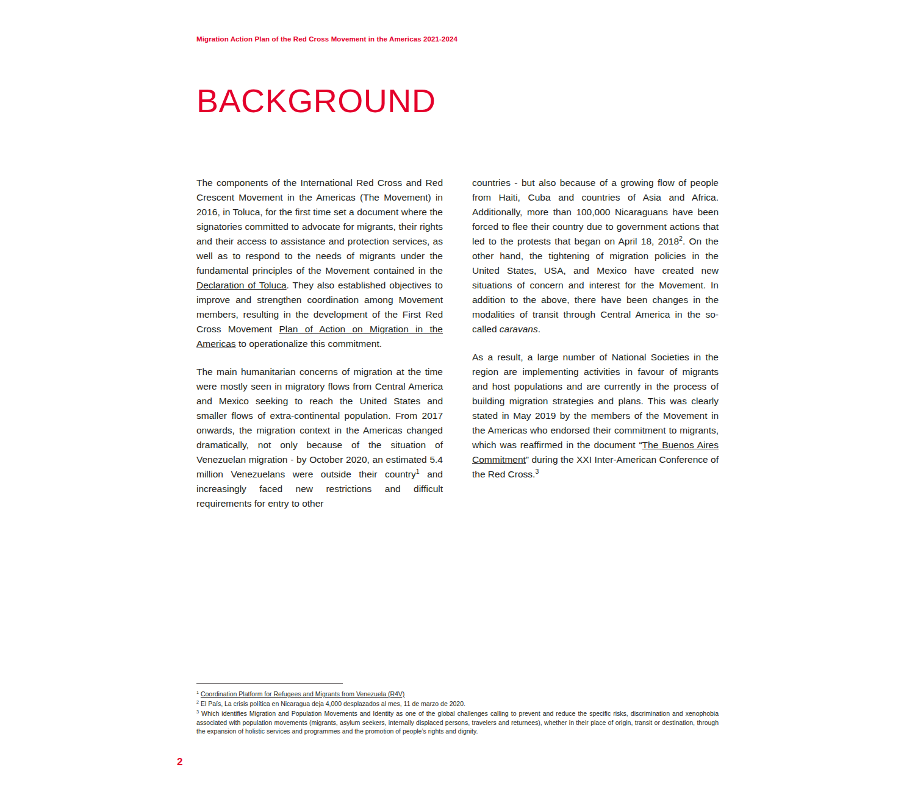Migration Action Plan of the Red Cross Movement in the Americas 2021-2024
BACKGROUND
The components of the International Red Cross and Red Crescent Movement in the Americas (The Movement) in 2016, in Toluca, for the first time set a document where the signatories committed to advocate for migrants, their rights and their access to assistance and protection services, as well as to respond to the needs of migrants under the fundamental principles of the Movement contained in the Declaration of Toluca. They also established objectives to improve and strengthen coordination among Movement members, resulting in the development of the First Red Cross Movement Plan of Action on Migration in the Americas to operationalize this commitment.
The main humanitarian concerns of migration at the time were mostly seen in migratory flows from Central America and Mexico seeking to reach the United States and smaller flows of extra-continental population. From 2017 onwards, the migration context in the Americas changed dramatically, not only because of the situation of Venezuelan migration - by October 2020, an estimated 5.4 million Venezuelans were outside their country1 and increasingly faced new restrictions and difficult requirements for entry to other
countries - but also because of a growing flow of people from Haiti, Cuba and countries of Asia and Africa. Additionally, more than 100,000 Nicaraguans have been forced to flee their country due to government actions that led to the protests that began on April 18, 20182. On the other hand, the tightening of migration policies in the United States, USA, and Mexico have created new situations of concern and interest for the Movement. In addition to the above, there have been changes in the modalities of transit through Central America in the so-called caravans.
As a result, a large number of National Societies in the region are implementing activities in favour of migrants and host populations and are currently in the process of building migration strategies and plans. This was clearly stated in May 2019 by the members of the Movement in the Americas who endorsed their commitment to migrants, which was reaffirmed in the document “The Buenos Aires Commitment” during the XXI Inter-American Conference of the Red Cross.3
1 Coordination Platform for Refugees and Migrants from Venezuela (R4V)
2 El País, La crisis política en Nicaragua deja 4,000 desplazados al mes, 11 de marzo de 2020.
3 Which identifies Migration and Population Movements and Identity as one of the global challenges calling to prevent and reduce the specific risks, discrimination and xenophobia associated with population movements (migrants, asylum seekers, internally displaced persons, travelers and returnees), whether in their place of origin, transit or destination, through the expansion of holistic services and programmes and the promotion of people’s rights and dignity.
2